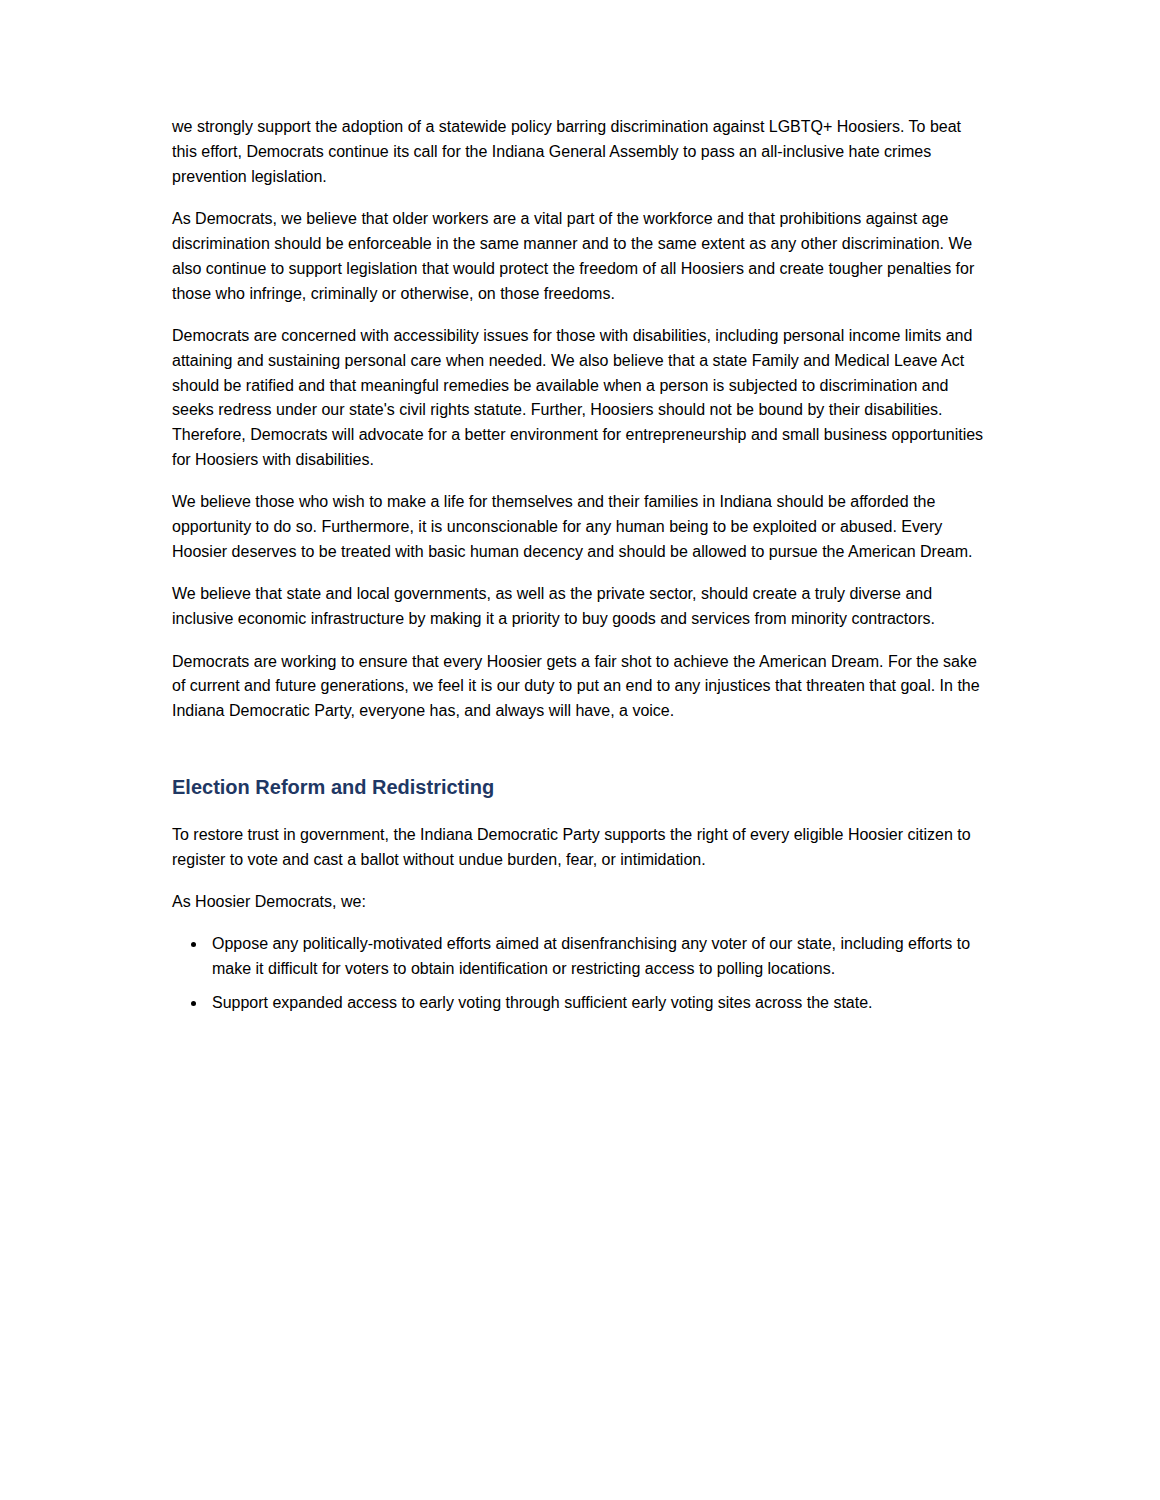we strongly support the adoption of a statewide policy barring discrimination against LGBTQ+ Hoosiers. To beat this effort, Democrats continue its call for the Indiana General Assembly to pass an all-inclusive hate crimes prevention legislation.
As Democrats, we believe that older workers are a vital part of the workforce and that prohibitions against age discrimination should be enforceable in the same manner and to the same extent as any other discrimination. We also continue to support legislation that would protect the freedom of all Hoosiers and create tougher penalties for those who infringe, criminally or otherwise, on those freedoms.
Democrats are concerned with accessibility issues for those with disabilities, including personal income limits and attaining and sustaining personal care when needed. We also believe that a state Family and Medical Leave Act should be ratified and that meaningful remedies be available when a person is subjected to discrimination and seeks redress under our state's civil rights statute. Further, Hoosiers should not be bound by their disabilities. Therefore, Democrats will advocate for a better environment for entrepreneurship and small business opportunities for Hoosiers with disabilities.
We believe those who wish to make a life for themselves and their families in Indiana should be afforded the opportunity to do so. Furthermore, it is unconscionable for any human being to be exploited or abused. Every Hoosier deserves to be treated with basic human decency and should be allowed to pursue the American Dream.
We believe that state and local governments, as well as the private sector, should create a truly diverse and inclusive economic infrastructure by making it a priority to buy goods and services from minority contractors.
Democrats are working to ensure that every Hoosier gets a fair shot to achieve the American Dream. For the sake of current and future generations, we feel it is our duty to put an end to any injustices that threaten that goal. In the Indiana Democratic Party, everyone has, and always will have, a voice.
Election Reform and Redistricting
To restore trust in government, the Indiana Democratic Party supports the right of every eligible Hoosier citizen to register to vote and cast a ballot without undue burden, fear, or intimidation.
As Hoosier Democrats, we:
Oppose any politically-motivated efforts aimed at disenfranchising any voter of our state, including efforts to make it difficult for voters to obtain identification or restricting access to polling locations.
Support expanded access to early voting through sufficient early voting sites across the state.